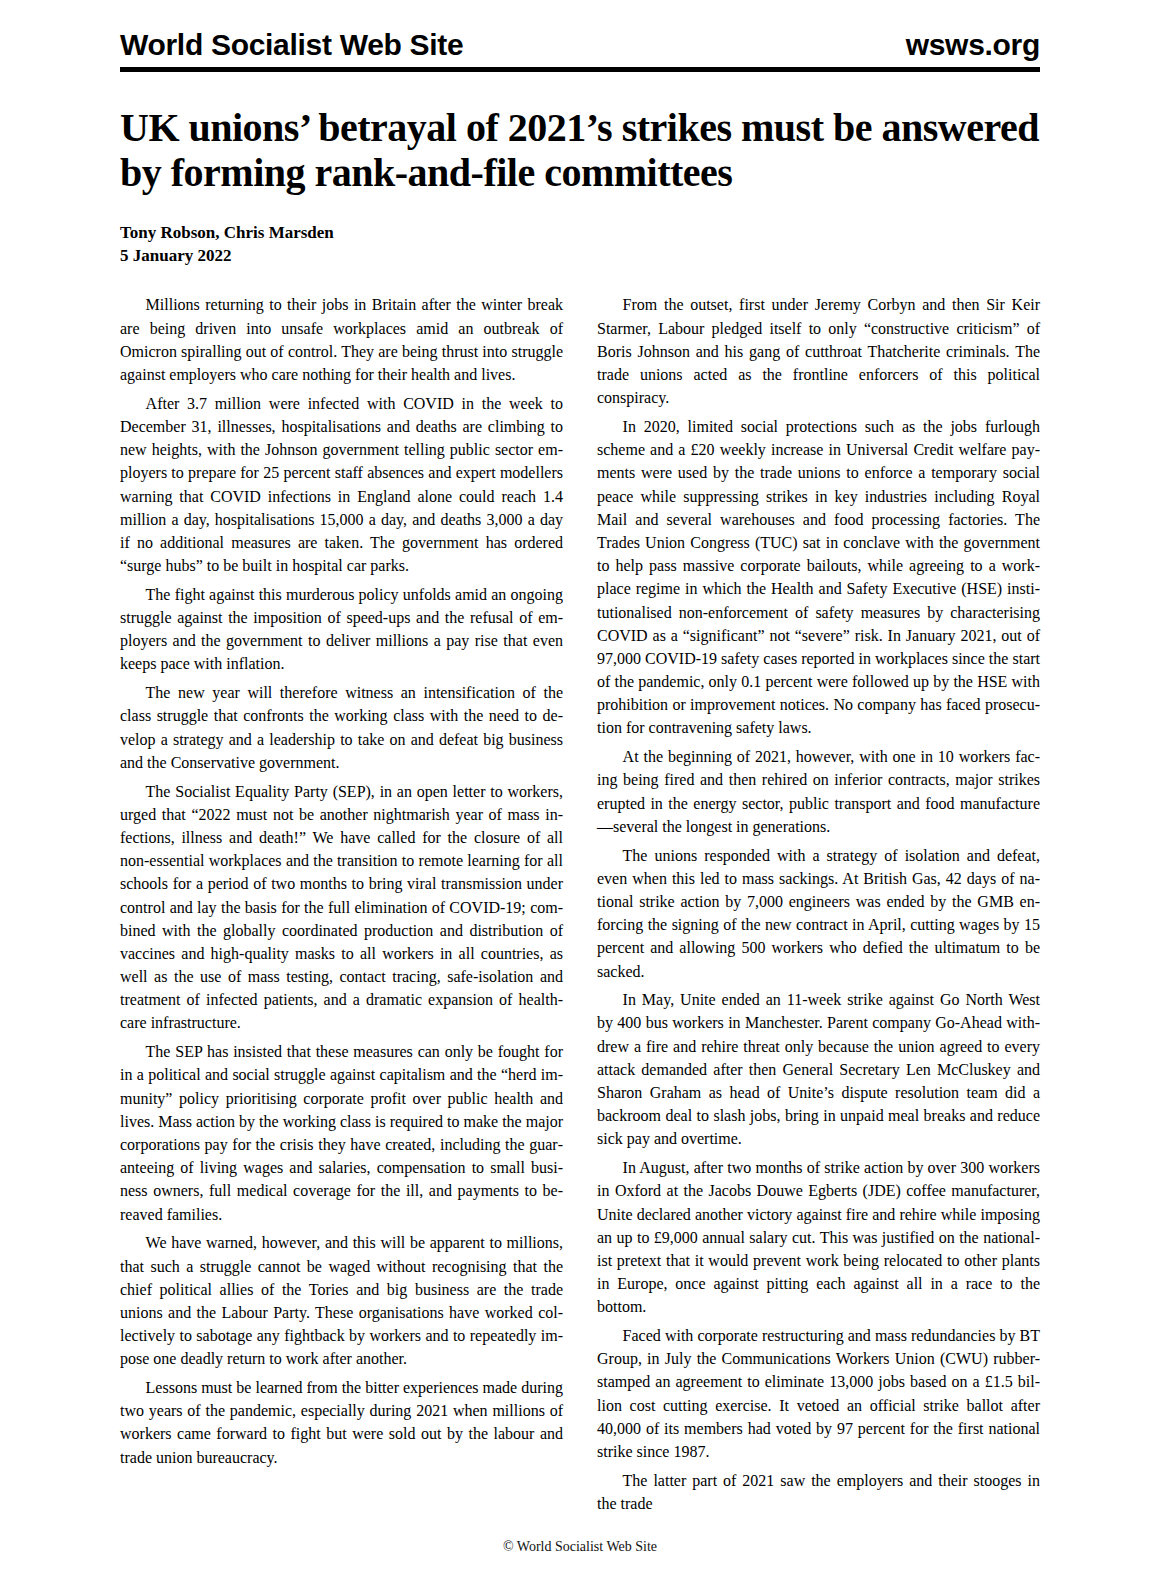World Socialist Web Site
wsws.org
UK unions’ betrayal of 2021’s strikes must be answered by forming rank-and-file committees
Tony Robson, Chris Marsden 5 January 2022
Millions returning to their jobs in Britain after the winter break are being driven into unsafe workplaces amid an outbreak of Omicron spiralling out of control. They are being thrust into struggle against employers who care nothing for their health and lives.
After 3.7 million were infected with COVID in the week to December 31, illnesses, hospitalisations and deaths are climbing to new heights, with the Johnson government telling public sector employers to prepare for 25 percent staff absences and expert modellers warning that COVID infections in England alone could reach 1.4 million a day, hospitalisations 15,000 a day, and deaths 3,000 a day if no additional measures are taken. The government has ordered “surge hubs” to be built in hospital car parks.
The fight against this murderous policy unfolds amid an ongoing struggle against the imposition of speed-ups and the refusal of employers and the government to deliver millions a pay rise that even keeps pace with inflation.
The new year will therefore witness an intensification of the class struggle that confronts the working class with the need to develop a strategy and a leadership to take on and defeat big business and the Conservative government.
The Socialist Equality Party (SEP), in an open letter to workers, urged that “2022 must not be another nightmarish year of mass infections, illness and death!” We have called for the closure of all non-essential workplaces and the transition to remote learning for all schools for a period of two months to bring viral transmission under control and lay the basis for the full elimination of COVID-19; combined with the globally coordinated production and distribution of vaccines and high-quality masks to all workers in all countries, as well as the use of mass testing, contact tracing, safe-isolation and treatment of infected patients, and a dramatic expansion of healthcare infrastructure.
The SEP has insisted that these measures can only be fought for in a political and social struggle against capitalism and the “herd immunity” policy prioritising corporate profit over public health and lives. Mass action by the working class is required to make the major corporations pay for the crisis they have created, including the guaranteeing of living wages and salaries, compensation to small business owners, full medical coverage for the ill, and payments to bereaved families.
We have warned, however, and this will be apparent to millions, that such a struggle cannot be waged without recognising that the chief political allies of the Tories and big business are the trade unions and the Labour Party. These organisations have worked collectively to sabotage any fightback by workers and to repeatedly impose one deadly return to work after another.
Lessons must be learned from the bitter experiences made during two years of the pandemic, especially during 2021 when millions of workers came forward to fight but were sold out by the labour and trade union bureaucracy.
From the outset, first under Jeremy Corbyn and then Sir Keir Starmer, Labour pledged itself to only “constructive criticism” of Boris Johnson and his gang of cutthroat Thatcherite criminals. The trade unions acted as the frontline enforcers of this political conspiracy.
In 2020, limited social protections such as the jobs furlough scheme and a £20 weekly increase in Universal Credit welfare payments were used by the trade unions to enforce a temporary social peace while suppressing strikes in key industries including Royal Mail and several warehouses and food processing factories. The Trades Union Congress (TUC) sat in conclave with the government to help pass massive corporate bailouts, while agreeing to a workplace regime in which the Health and Safety Executive (HSE) institutionalised non-enforcement of safety measures by characterising COVID as a “significant” not “severe” risk. In January 2021, out of 97,000 COVID-19 safety cases reported in workplaces since the start of the pandemic, only 0.1 percent were followed up by the HSE with prohibition or improvement notices. No company has faced prosecution for contravening safety laws.
At the beginning of 2021, however, with one in 10 workers facing being fired and then rehired on inferior contracts, major strikes erupted in the energy sector, public transport and food manufacture—several the longest in generations.
The unions responded with a strategy of isolation and defeat, even when this led to mass sackings. At British Gas, 42 days of national strike action by 7,000 engineers was ended by the GMB enforcing the signing of the new contract in April, cutting wages by 15 percent and allowing 500 workers who defied the ultimatum to be sacked.
In May, Unite ended an 11-week strike against Go North West by 400 bus workers in Manchester. Parent company Go-Ahead withdrew a fire and rehire threat only because the union agreed to every attack demanded after then General Secretary Len McCluskey and Sharon Graham as head of Unite’s dispute resolution team did a backroom deal to slash jobs, bring in unpaid meal breaks and reduce sick pay and overtime.
In August, after two months of strike action by over 300 workers in Oxford at the Jacobs Douwe Egberts (JDE) coffee manufacturer, Unite declared another victory against fire and rehire while imposing an up to £9,000 annual salary cut. This was justified on the nationalist pretext that it would prevent work being relocated to other plants in Europe, once against pitting each against all in a race to the bottom.
Faced with corporate restructuring and mass redundancies by BT Group, in July the Communications Workers Union (CWU) rubber-stamped an agreement to eliminate 13,000 jobs based on a £1.5 billion cost cutting exercise. It vetoed an official strike ballot after 40,000 of its members had voted by 97 percent for the first national strike since 1987.
The latter part of 2021 saw the employers and their stooges in the trade
© World Socialist Web Site